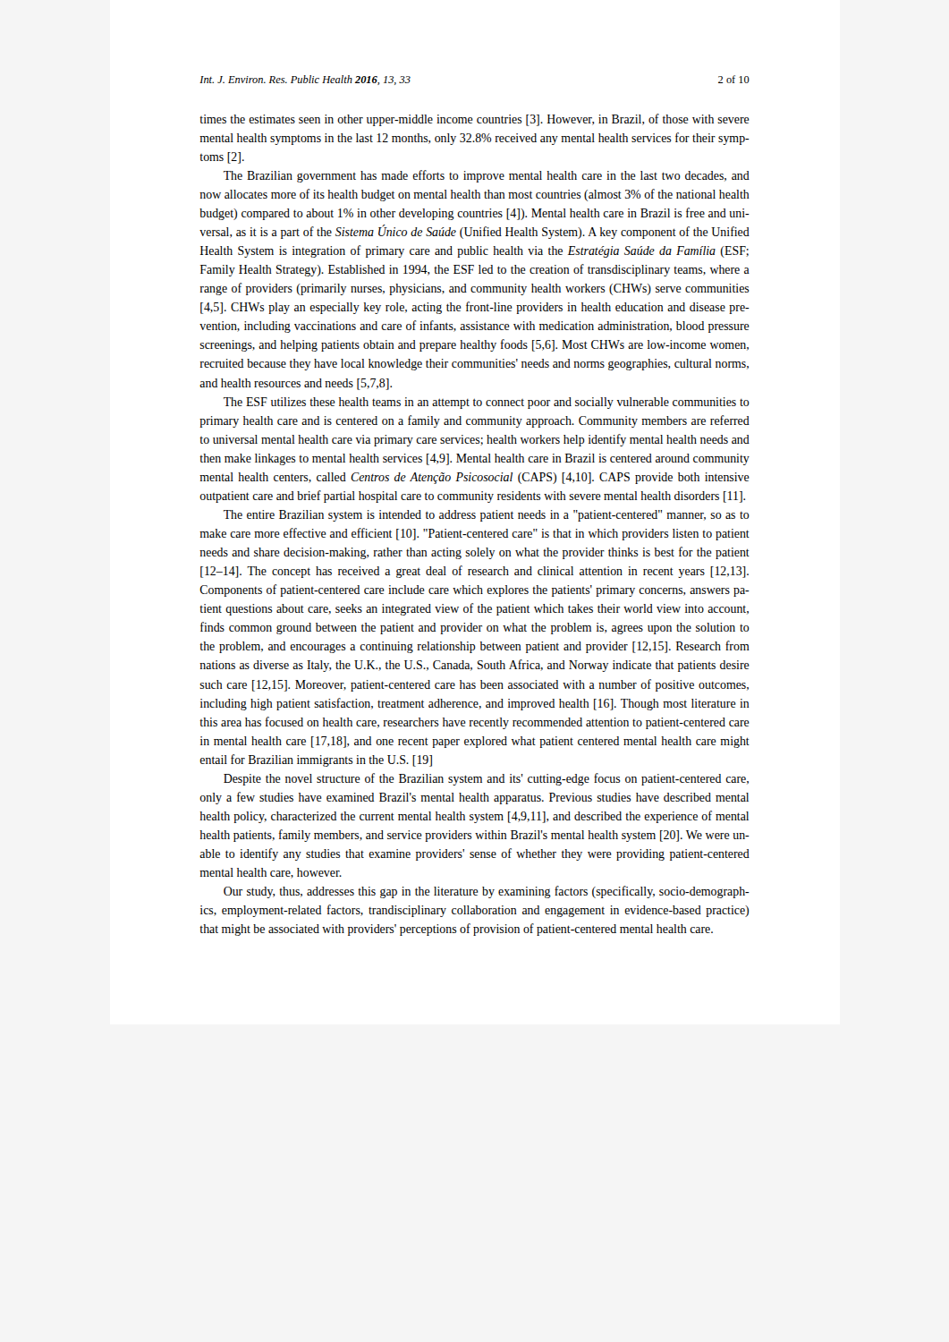Int. J. Environ. Res. Public Health 2016, 13, 33
2 of 10
times the estimates seen in other upper-middle income countries [3]. However, in Brazil, of those with severe mental health symptoms in the last 12 months, only 32.8% received any mental health services for their symptoms [2].
The Brazilian government has made efforts to improve mental health care in the last two decades, and now allocates more of its health budget on mental health than most countries (almost 3% of the national health budget) compared to about 1% in other developing countries [4]). Mental health care in Brazil is free and universal, as it is a part of the Sistema Único de Saúde (Unified Health System). A key component of the Unified Health System is integration of primary care and public health via the Estratégia Saúde da Família (ESF; Family Health Strategy). Established in 1994, the ESF led to the creation of transdisciplinary teams, where a range of providers (primarily nurses, physicians, and community health workers (CHWs) serve communities [4,5]. CHWs play an especially key role, acting the front-line providers in health education and disease prevention, including vaccinations and care of infants, assistance with medication administration, blood pressure screenings, and helping patients obtain and prepare healthy foods [5,6]. Most CHWs are low-income women, recruited because they have local knowledge their communities' needs and norms geographies, cultural norms, and health resources and needs [5,7,8].
The ESF utilizes these health teams in an attempt to connect poor and socially vulnerable communities to primary health care and is centered on a family and community approach. Community members are referred to universal mental health care via primary care services; health workers help identify mental health needs and then make linkages to mental health services [4,9]. Mental health care in Brazil is centered around community mental health centers, called Centros de Atenção Psicosocial (CAPS) [4,10]. CAPS provide both intensive outpatient care and brief partial hospital care to community residents with severe mental health disorders [11].
The entire Brazilian system is intended to address patient needs in a "patient-centered" manner, so as to make care more effective and efficient [10]. "Patient-centered care" is that in which providers listen to patient needs and share decision-making, rather than acting solely on what the provider thinks is best for the patient [12–14]. The concept has received a great deal of research and clinical attention in recent years [12,13]. Components of patient-centered care include care which explores the patients' primary concerns, answers patient questions about care, seeks an integrated view of the patient which takes their world view into account, finds common ground between the patient and provider on what the problem is, agrees upon the solution to the problem, and encourages a continuing relationship between patient and provider [12,15]. Research from nations as diverse as Italy, the U.K., the U.S., Canada, South Africa, and Norway indicate that patients desire such care [12,15]. Moreover, patient-centered care has been associated with a number of positive outcomes, including high patient satisfaction, treatment adherence, and improved health [16]. Though most literature in this area has focused on health care, researchers have recently recommended attention to patient-centered care in mental health care [17,18], and one recent paper explored what patient centered mental health care might entail for Brazilian immigrants in the U.S. [19]
Despite the novel structure of the Brazilian system and its' cutting-edge focus on patient-centered care, only a few studies have examined Brazil's mental health apparatus. Previous studies have described mental health policy, characterized the current mental health system [4,9,11], and described the experience of mental health patients, family members, and service providers within Brazil's mental health system [20]. We were unable to identify any studies that examine providers' sense of whether they were providing patient-centered mental health care, however.
Our study, thus, addresses this gap in the literature by examining factors (specifically, socio-demographics, employment-related factors, trandisciplinary collaboration and engagement in evidence-based practice) that might be associated with providers' perceptions of provision of patient-centered mental health care.